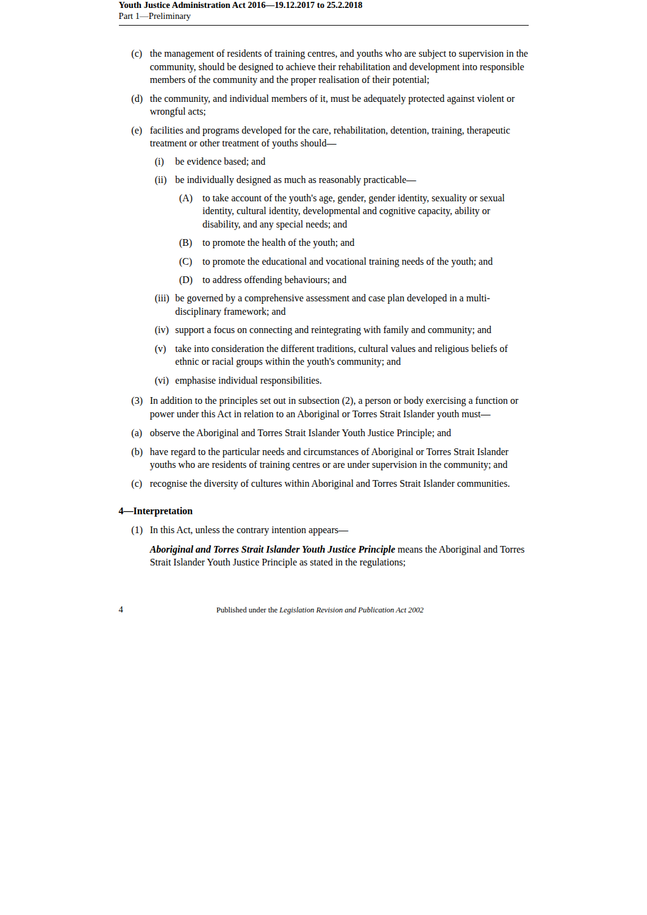Youth Justice Administration Act 2016—19.12.2017 to 25.2.2018
Part 1—Preliminary
(c) the management of residents of training centres, and youths who are subject to supervision in the community, should be designed to achieve their rehabilitation and development into responsible members of the community and the proper realisation of their potential;
(d) the community, and individual members of it, must be adequately protected against violent or wrongful acts;
(e) facilities and programs developed for the care, rehabilitation, detention, training, therapeutic treatment or other treatment of youths should—
(i) be evidence based; and
(ii) be individually designed as much as reasonably practicable—
(A) to take account of the youth's age, gender, gender identity, sexuality or sexual identity, cultural identity, developmental and cognitive capacity, ability or disability, and any special needs; and
(B) to promote the health of the youth; and
(C) to promote the educational and vocational training needs of the youth; and
(D) to address offending behaviours; and
(iii) be governed by a comprehensive assessment and case plan developed in a multi-disciplinary framework; and
(iv) support a focus on connecting and reintegrating with family and community; and
(v) take into consideration the different traditions, cultural values and religious beliefs of ethnic or racial groups within the youth's community; and
(vi) emphasise individual responsibilities.
(3) In addition to the principles set out in subsection (2), a person or body exercising a function or power under this Act in relation to an Aboriginal or Torres Strait Islander youth must—
(a) observe the Aboriginal and Torres Strait Islander Youth Justice Principle; and
(b) have regard to the particular needs and circumstances of Aboriginal or Torres Strait Islander youths who are residents of training centres or are under supervision in the community; and
(c) recognise the diversity of cultures within Aboriginal and Torres Strait Islander communities.
4—Interpretation
(1) In this Act, unless the contrary intention appears—
Aboriginal and Torres Strait Islander Youth Justice Principle means the Aboriginal and Torres Strait Islander Youth Justice Principle as stated in the regulations;
4
Published under the Legislation Revision and Publication Act 2002